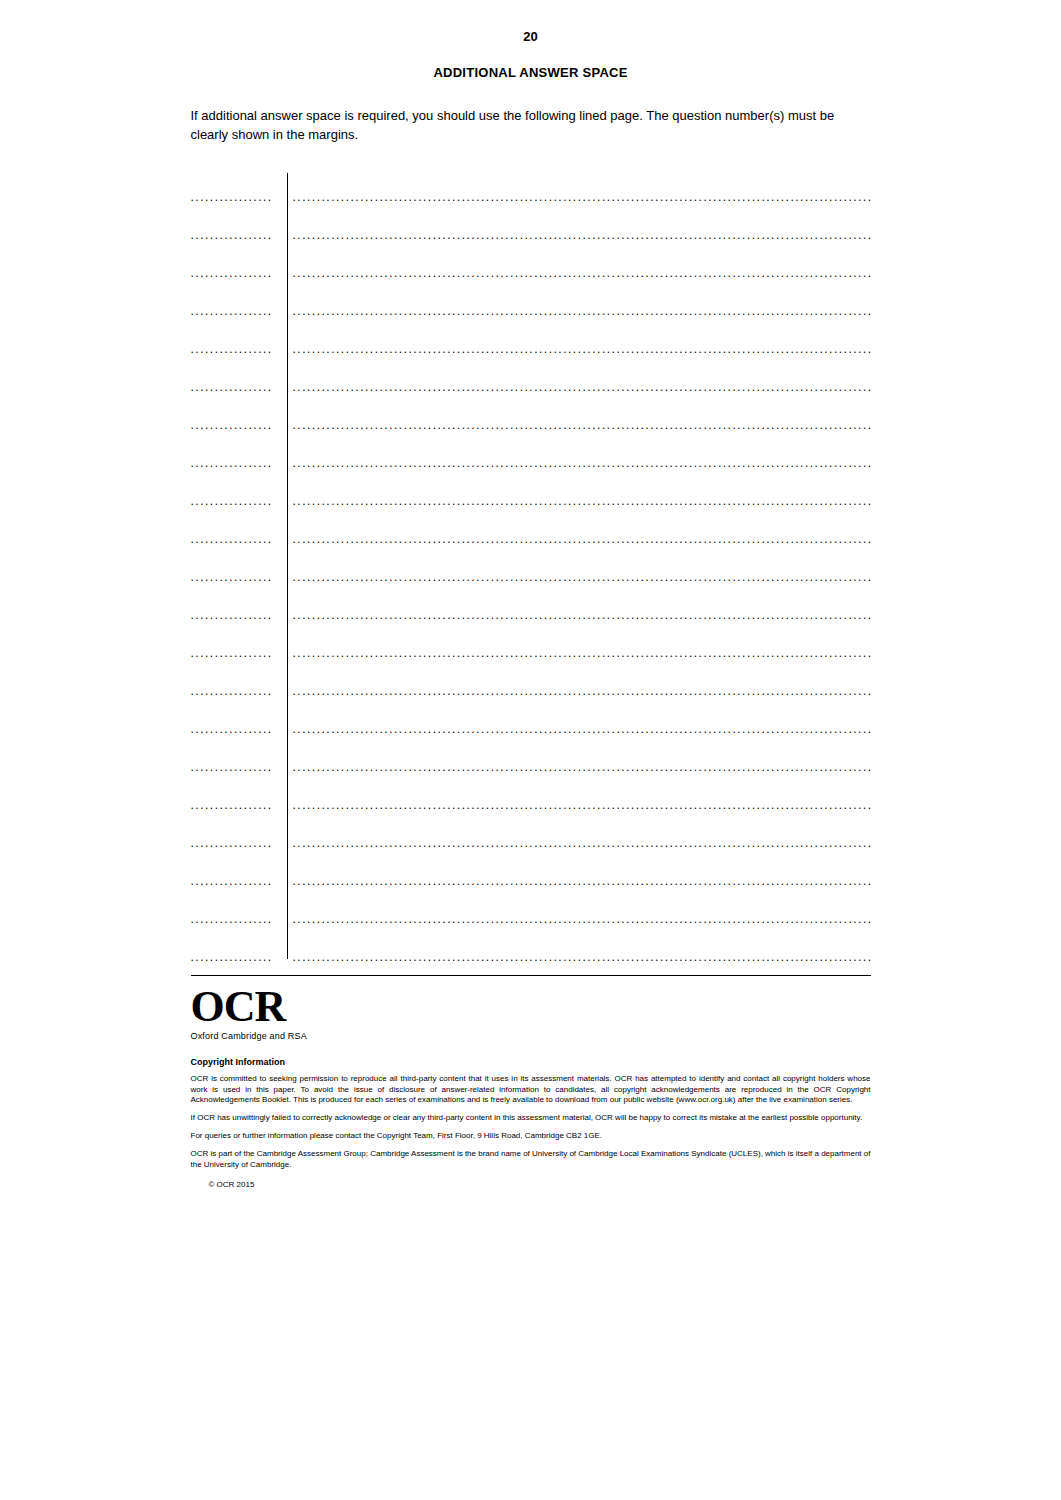20
ADDITIONAL ANSWER SPACE
If additional answer space is required, you should use the following lined page. The question number(s) must be clearly shown in the margins.
............................................................................................................................................................................
............................................................................................................................................................................
............................................................................................................................................................................
............................................................................................................................................................................
............................................................................................................................................................................
............................................................................................................................................................................
............................................................................................................................................................................
............................................................................................................................................................................
............................................................................................................................................................................
............................................................................................................................................................................
............................................................................................................................................................................
............................................................................................................................................................................
............................................................................................................................................................................
............................................................................................................................................................................
............................................................................................................................................................................
............................................................................................................................................................................
............................................................................................................................................................................
............................................................................................................................................................................
............................................................................................................................................................................
............................................................................................................................................................................
............................................................................................................................................................................
OCR
Oxford Cambridge and RSA
Copyright Information
OCR is committed to seeking permission to reproduce all third-party content that it uses in its assessment materials. OCR has attempted to identify and contact all copyright holders whose work is used in this paper. To avoid the issue of disclosure of answer-related information to candidates, all copyright acknowledgements are reproduced in the OCR Copyright Acknowledgements Booklet. This is produced for each series of examinations and is freely available to download from our public website (www.ocr.org.uk) after the live examination series.
If OCR has unwittingly failed to correctly acknowledge or clear any third-party content in this assessment material, OCR will be happy to correct its mistake at the earliest possible opportunity.
For queries or further information please contact the Copyright Team, First Floor, 9 Hills Road, Cambridge CB2 1GE.
OCR is part of the Cambridge Assessment Group; Cambridge Assessment is the brand name of University of Cambridge Local Examinations Syndicate (UCLES), which is itself a department of the University of Cambridge.
© OCR 2015